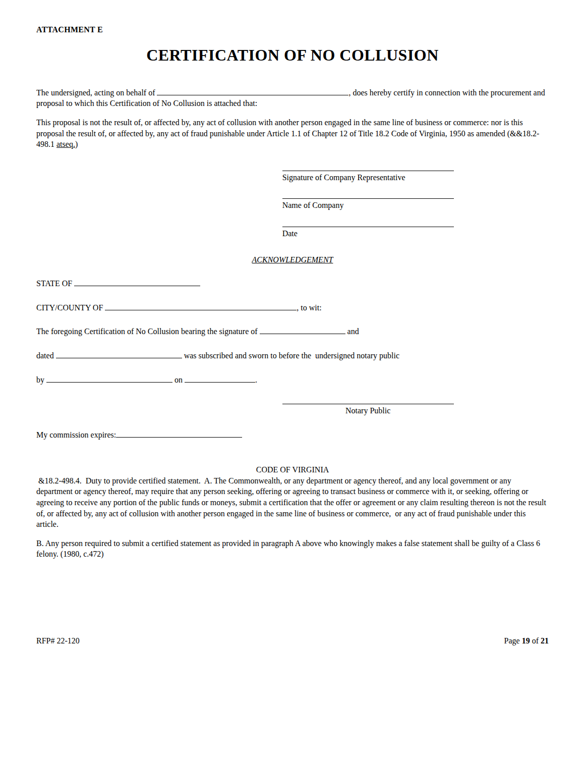ATTACHMENT E
CERTIFICATION OF NO COLLUSION
The undersigned, acting on behalf of , does hereby certify in connection with the procurement and proposal to which this Certification of No Collusion is attached that:
This proposal is not the result of, or affected by, any act of collusion with another person engaged in the same line of business or commerce: nor is this proposal the result of, or affected by, any act of fraud punishable under Article 1.1 of Chapter 12 of Title 18.2 Code of Virginia, 1950 as amended (&&18.2-498.1 atseq.)
Signature of Company Representative
Name of Company
Date
ACKNOWLEDGEMENT
STATE OF
CITY/COUNTY OF , to wit:
The foregoing Certification of No Collusion bearing the signature of and
dated was subscribed and sworn to before the undersigned notary public
by on .
Notary Public
My commission expires:
CODE OF VIRGINIA
&18.2-498.4. Duty to provide certified statement. A. The Commonwealth, or any department or agency thereof, and any local government or any department or agency thereof, may require that any person seeking, offering or agreeing to transact business or commerce with it, or seeking, offering or agreeing to receive any portion of the public funds or moneys, submit a certification that the offer or agreement or any claim resulting thereon is not the result of, or affected by, any act of collusion with another person engaged in the same line of business or commerce, or any act of fraud punishable under this article.
B. Any person required to submit a certified statement as provided in paragraph A above who knowingly makes a false statement shall be guilty of a Class 6 felony. (1980, c.472)
RFP# 22-120
Page 19 of 21